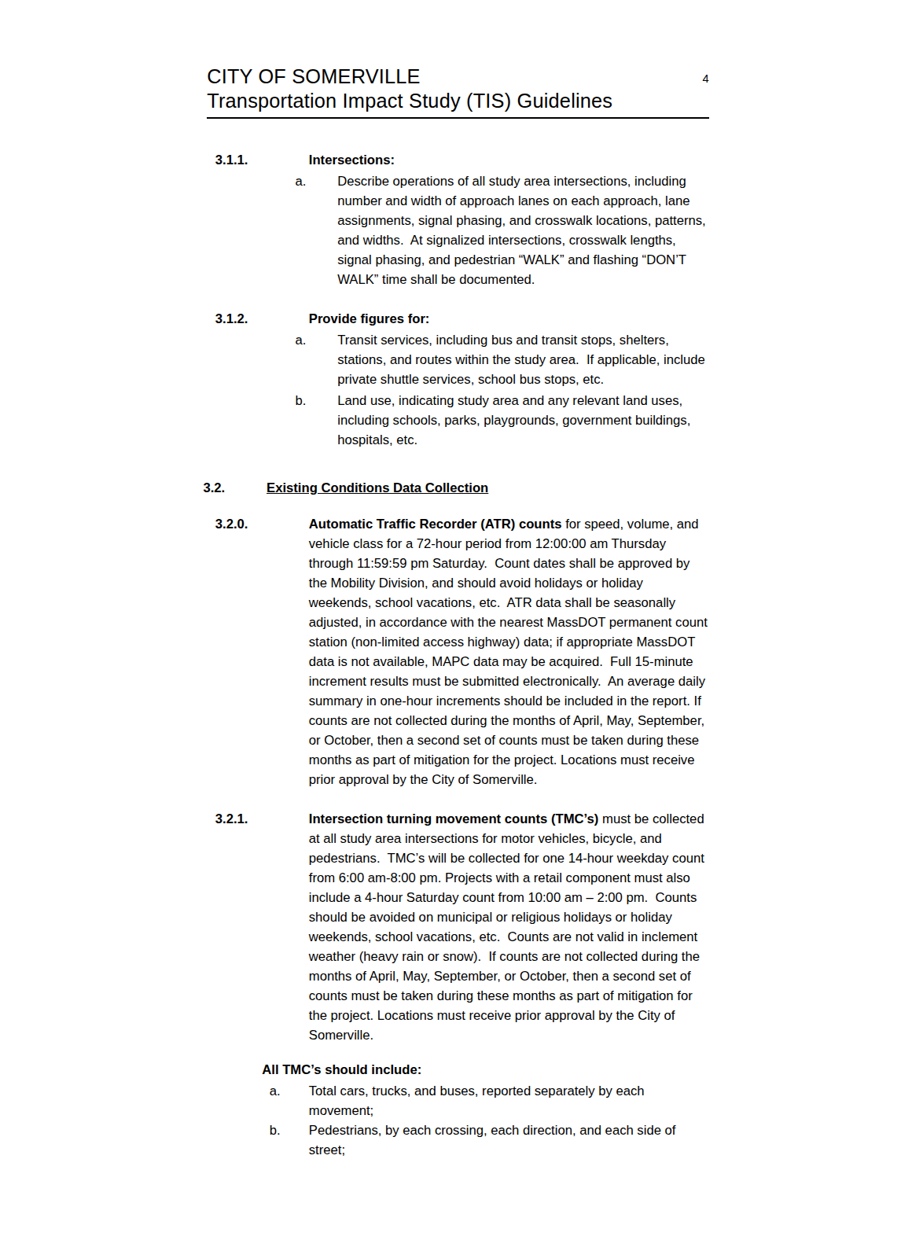4
CITY OF SOMERVILLE
Transportation Impact Study (TIS) Guidelines
3.1.1. Intersections:
a. Describe operations of all study area intersections, including number and width of approach lanes on each approach, lane assignments, signal phasing, and crosswalk locations, patterns, and widths. At signalized intersections, crosswalk lengths, signal phasing, and pedestrian “WALK” and flashing “DON’T WALK” time shall be documented.
3.1.2. Provide figures for:
a. Transit services, including bus and transit stops, shelters, stations, and routes within the study area. If applicable, include private shuttle services, school bus stops, etc.
b. Land use, indicating study area and any relevant land uses, including schools, parks, playgrounds, government buildings, hospitals, etc.
3.2. Existing Conditions Data Collection
3.2.0. Automatic Traffic Recorder (ATR) counts for speed, volume, and vehicle class for a 72-hour period from 12:00:00 am Thursday through 11:59:59 pm Saturday. Count dates shall be approved by the Mobility Division, and should avoid holidays or holiday weekends, school vacations, etc. ATR data shall be seasonally adjusted, in accordance with the nearest MassDOT permanent count station (non-limited access highway) data; if appropriate MassDOT data is not available, MAPC data may be acquired. Full 15-minute increment results must be submitted electronically. An average daily summary in one-hour increments should be included in the report. If counts are not collected during the months of April, May, September, or October, then a second set of counts must be taken during these months as part of mitigation for the project. Locations must receive prior approval by the City of Somerville.
3.2.1. Intersection turning movement counts (TMC’s) must be collected at all study area intersections for motor vehicles, bicycle, and pedestrians. TMC’s will be collected for one 14-hour weekday count from 6:00 am-8:00 pm. Projects with a retail component must also include a 4-hour Saturday count from 10:00 am – 2:00 pm. Counts should be avoided on municipal or religious holidays or holiday weekends, school vacations, etc. Counts are not valid in inclement weather (heavy rain or snow). If counts are not collected during the months of April, May, September, or October, then a second set of counts must be taken during these months as part of mitigation for the project. Locations must receive prior approval by the City of Somerville.
All TMC’s should include:
a. Total cars, trucks, and buses, reported separately by each movement;
b. Pedestrians, by each crossing, each direction, and each side of street;